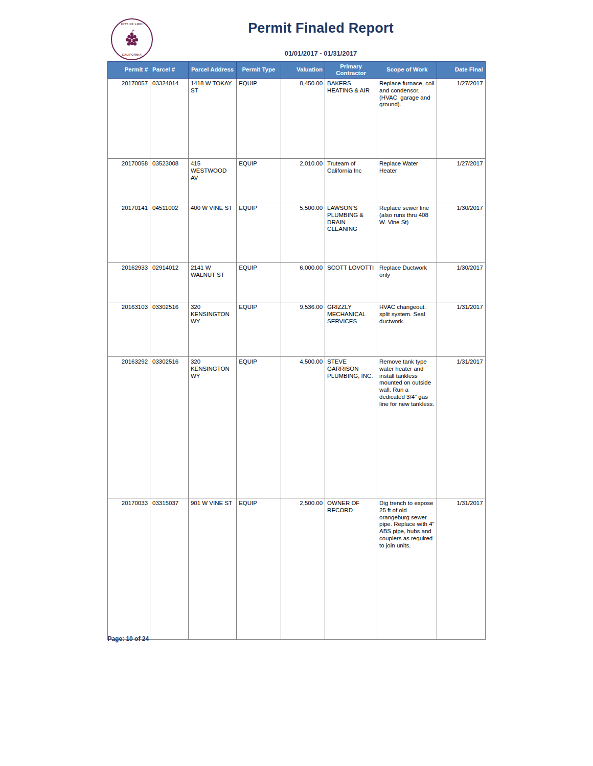CITY OF LODI
CALIFORNIA
Permit Finaled Report
01/01/2017 - 01/31/2017
| Permit # | Parcel # | Parcel Address | Permit Type | Valuation | Primary Contractor | Scope of Work | Date Final |
| --- | --- | --- | --- | --- | --- | --- | --- |
| 20170057 | 03324014 | 1418 W TOKAY ST | EQUIP | 8,450.00 | BAKERS HEATING & AIR | Replace furnace, coil and condensor.(HVAC garage and ground). | 1/27/2017 |
| 20170058 | 03523008 | 415 WESTWOOD AV | EQUIP | 2,010.00 | Truteam of California Inc | Replace Water Heater | 1/27/2017 |
| 20170141 | 04511002 | 400 W VINE ST | EQUIP | 5,500.00 | LAWSON'S PLUMBING & DRAIN CLEANING | Replace sewer line (also runs thru 408 W. Vine St) | 1/30/2017 |
| 20162933 | 02914012 | 2141 W WALNUT ST | EQUIP | 6,000.00 | SCOTT LOVOTTI | Replace Ductwork only | 1/30/2017 |
| 20163103 | 03302516 | 320 KENSINGTON WY | EQUIP | 9,536.00 | GRIZZLY MECHANICAL SERVICES | HVAC changeout. split system. Seal ductwork. | 1/31/2017 |
| 20163292 | 03302516 | 320 KENSINGTON WY | EQUIP | 4,500.00 | STEVE GARRISON PLUMBING, INC. | Remove tank type water heater and install tankless mounted on outside wall. Run a dedicated 3/4" gas line for new tankless. | 1/31/2017 |
| 20170033 | 03315037 | 901 W VINE ST | EQUIP | 2,500.00 | OWNER OF RECORD | Dig trench to expose 25 ft of old orangeburg sewer pipe. Replace with 4" ABS pipe, hubs and couplers as required to join units. | 1/31/2017 |
Page: 10 of 24